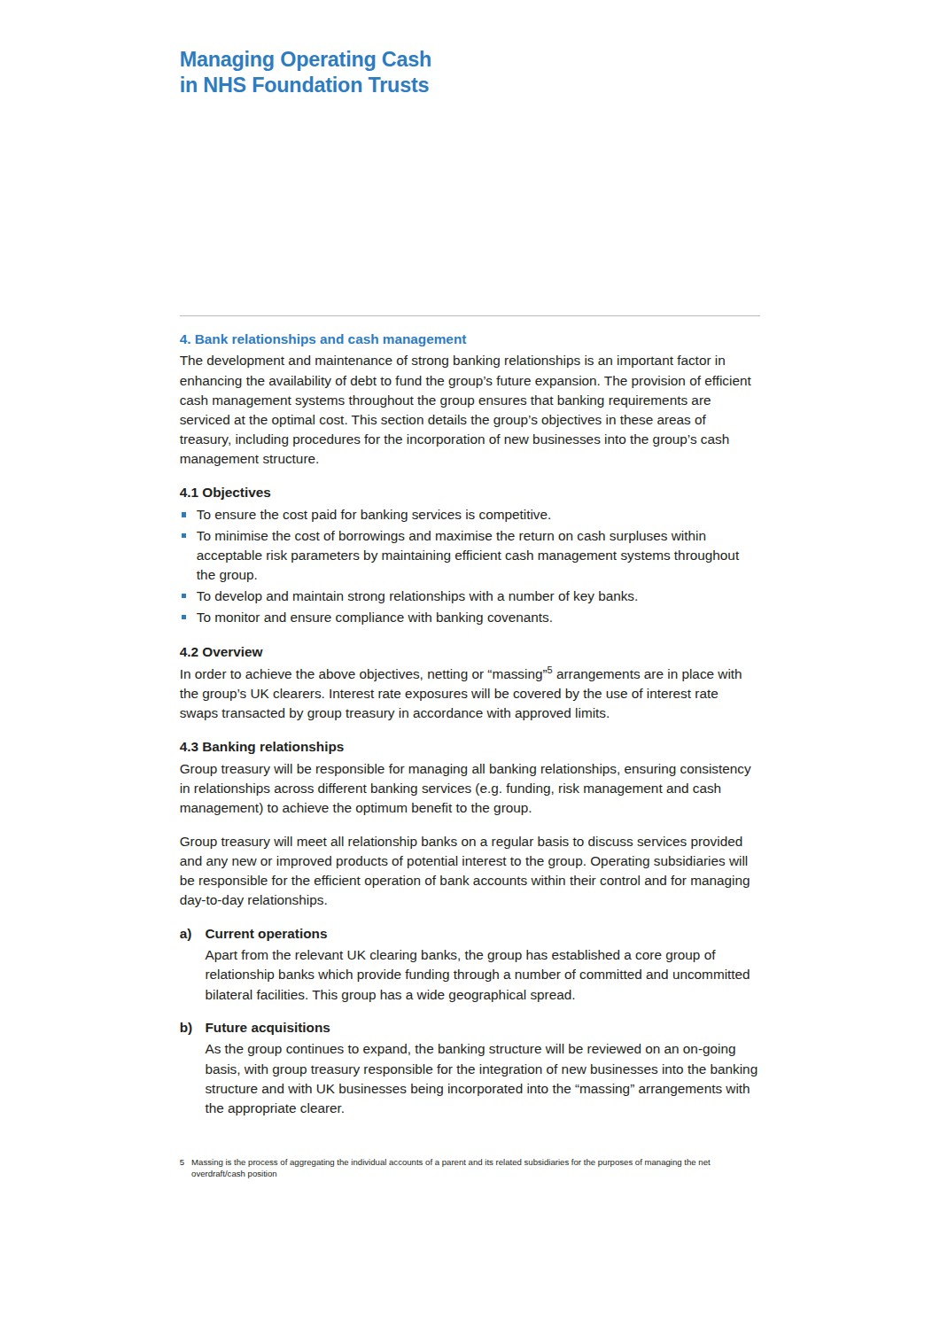Managing Operating Cash
in NHS Foundation Trusts
4. Bank relationships and cash management
The development and maintenance of strong banking relationships is an important factor in enhancing the availability of debt to fund the group’s future expansion. The provision of efficient cash management systems throughout the group ensures that banking requirements are serviced at the optimal cost. This section details the group’s objectives in these areas of treasury, including procedures for the incorporation of new businesses into the group’s cash management structure.
4.1 Objectives
To ensure the cost paid for banking services is competitive.
To minimise the cost of borrowings and maximise the return on cash surpluses within acceptable risk parameters by maintaining efficient cash management systems throughout the group.
To develop and maintain strong relationships with a number of key banks.
To monitor and ensure compliance with banking covenants.
4.2 Overview
In order to achieve the above objectives, netting or “massing”5 arrangements are in place with the group’s UK clearers. Interest rate exposures will be covered by the use of interest rate swaps transacted by group treasury in accordance with approved limits.
4.3 Banking relationships
Group treasury will be responsible for managing all banking relationships, ensuring consistency in relationships across different banking services (e.g. funding, risk management and cash management) to achieve the optimum benefit to the group.
Group treasury will meet all relationship banks on a regular basis to discuss services provided and any new or improved products of potential interest to the group. Operating subsidiaries will be responsible for the efficient operation of bank accounts within their control and for managing day-to-day relationships.
a)
Current operations
Apart from the relevant UK clearing banks, the group has established a core group of relationship banks which provide funding through a number of committed and uncommitted bilateral facilities. This group has a wide geographical spread.
b)
Future acquisitions
As the group continues to expand, the banking structure will be reviewed on an on-going basis, with group treasury responsible for the integration of new businesses into the banking structure and with UK businesses being incorporated into the “massing” arrangements with the appropriate clearer.
5
Massing is the process of aggregating the individual accounts of a parent and its related subsidiaries for the purposes of managing the net overdraft/cash position